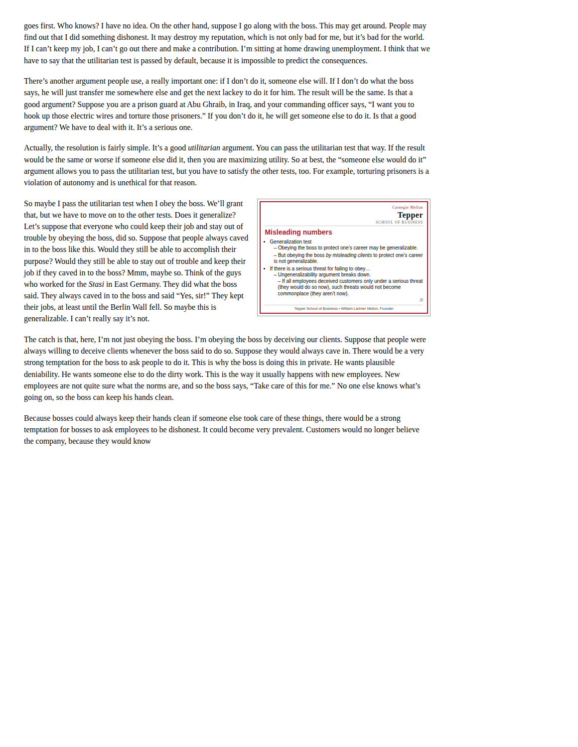goes first. Who knows? I have no idea. On the other hand, suppose I go along with the boss. This may get around. People may find out that I did something dishonest. It may destroy my reputation, which is not only bad for me, but it’s bad for the world. If I can’t keep my job, I can’t go out there and make a contribution. I’m sitting at home drawing unemployment. I think that we have to say that the utilitarian test is passed by default, because it is impossible to predict the consequences.
There’s another argument people use, a really important one: if I don’t do it, someone else will. If I don’t do what the boss says, he will just transfer me somewhere else and get the next lackey to do it for him. The result will be the same. Is that a good argument? Suppose you are a prison guard at Abu Ghraib, in Iraq, and your commanding officer says, “I want you to hook up those electric wires and torture those prisoners.” If you don’t do it, he will get someone else to do it. Is that a good argument? We have to deal with it. It’s a serious one.
Actually, the resolution is fairly simple. It’s a good utilitarian argument. You can pass the utilitarian test that way. If the result would be the same or worse if someone else did it, then you are maximizing utility. So at best, the “someone else would do it” argument allows you to pass the utilitarian test, but you have to satisfy the other tests, too. For example, torturing prisoners is a violation of autonomy and is unethical for that reason.
Carnegie Mellon Tepper SCHOOL OF BUSINESS
Misleading numbers
Generalization test
Obeying the boss to protect one’s career may be generalizable.
But obeying the boss by misleading clients to protect one’s career is not generalizable.
If there is a serious threat for failing to obey…
Ungeneralizability argument breaks down.
If all employees deceived customers only under a serious threat (they would do so now), such threats would not become commonplace (they aren’t now).
28
Tepper School of Business • William Larimer Mellon, Founder
So maybe I pass the utilitarian test when I obey the boss. We’ll grant that, but we have to move on to the other tests. Does it generalize? Let’s suppose that everyone who could keep their job and stay out of trouble by obeying the boss, did so. Suppose that people always caved in to the boss like this. Would they still be able to accomplish their purpose? Would they still be able to stay out of trouble and keep their job if they caved in to the boss? Mmm, maybe so. Think of the guys who worked for the Stasi in East Germany. They did what the boss said. They always caved in to the boss and said “Yes, sir!” They kept their jobs, at least until the Berlin Wall fell. So maybe this is generalizable. I can’t really say it’s not.
The catch is that, here, I’m not just obeying the boss. I’m obeying the boss by deceiving our clients. Suppose that people were always willing to deceive clients whenever the boss said to do so. Suppose they would always cave in. There would be a very strong temptation for the boss to ask people to do it. This is why the boss is doing this in private. He wants plausible deniability. He wants someone else to do the dirty work. This is the way it usually happens with new employees. New employees are not quite sure what the norms are, and so the boss says, “Take care of this for me.” No one else knows what’s going on, so the boss can keep his hands clean.
Because bosses could always keep their hands clean if someone else took care of these things, there would be a strong temptation for bosses to ask employees to be dishonest. It could become very prevalent. Customers would no longer believe the company, because they would know